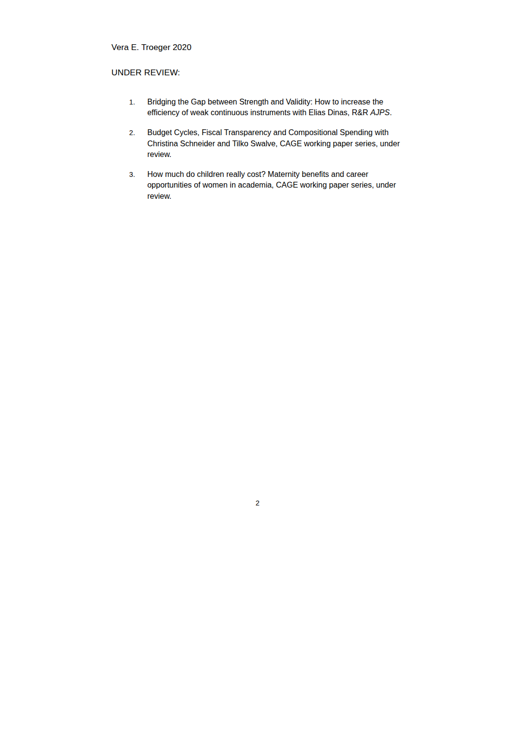Vera E. Troeger 2020
UNDER REVIEW:
Bridging the Gap between Strength and Validity: How to increase the efficiency of weak continuous instruments with Elias Dinas, R&R AJPS.
Budget Cycles, Fiscal Transparency and Compositional Spending with Christina Schneider and Tilko Swalve, CAGE working paper series, under review.
How much do children really cost? Maternity benefits and career opportunities of women in academia, CAGE working paper series, under review.
2